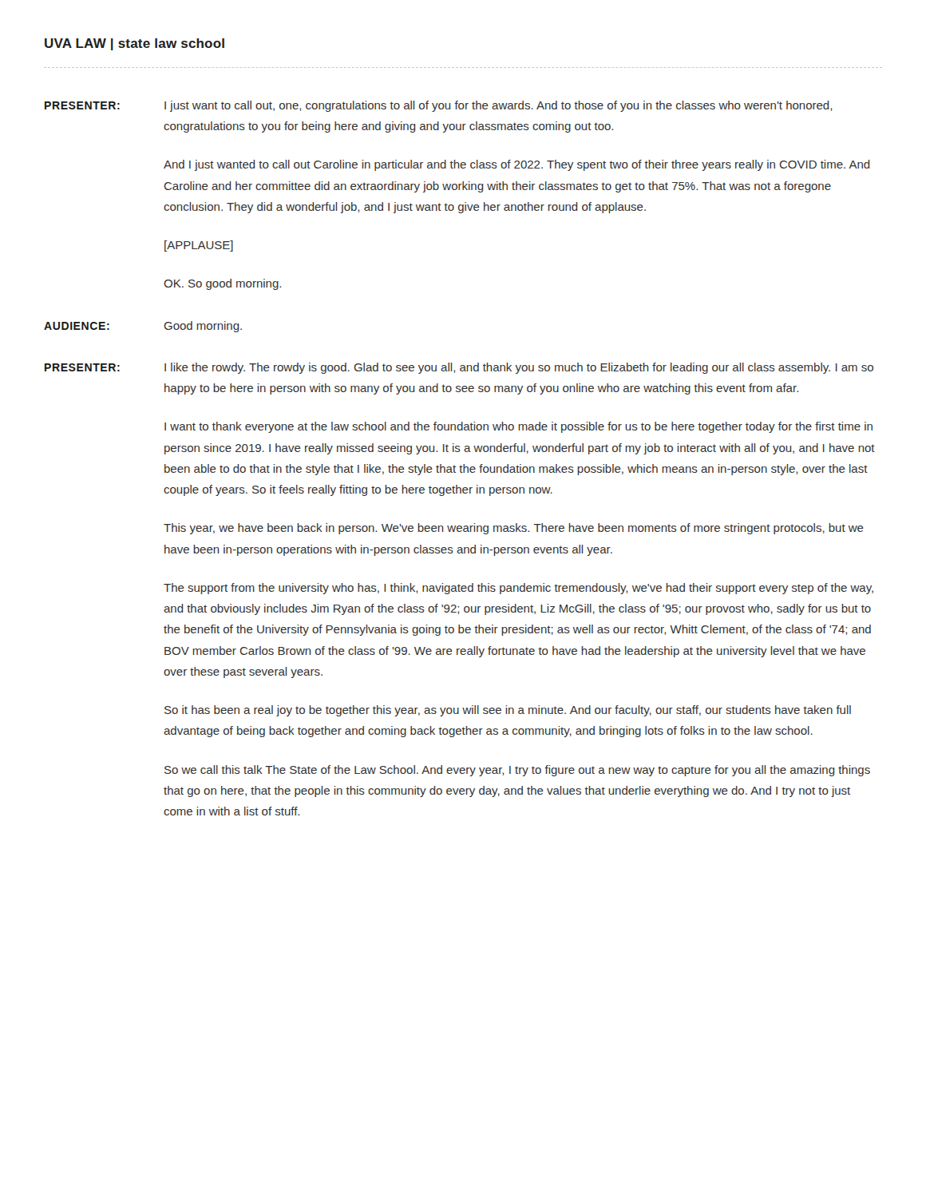UVA LAW | state law school
PRESENTER:
I just want to call out, one, congratulations to all of you for the awards. And to those of you in the classes who weren't honored, congratulations to you for being here and giving and your classmates coming out too.
And I just wanted to call out Caroline in particular and the class of 2022. They spent two of their three years really in COVID time. And Caroline and her committee did an extraordinary job working with their classmates to get to that 75%. That was not a foregone conclusion. They did a wonderful job, and I just want to give her another round of applause.
[APPLAUSE]
OK. So good morning.
AUDIENCE:
Good morning.
PRESENTER:
I like the rowdy. The rowdy is good. Glad to see you all, and thank you so much to Elizabeth for leading our all class assembly. I am so happy to be here in person with so many of you and to see so many of you online who are watching this event from afar.
I want to thank everyone at the law school and the foundation who made it possible for us to be here together today for the first time in person since 2019. I have really missed seeing you. It is a wonderful, wonderful part of my job to interact with all of you, and I have not been able to do that in the style that I like, the style that the foundation makes possible, which means an in-person style, over the last couple of years. So it feels really fitting to be here together in person now.
This year, we have been back in person. We've been wearing masks. There have been moments of more stringent protocols, but we have been in-person operations with in-person classes and in-person events all year.
The support from the university who has, I think, navigated this pandemic tremendously, we've had their support every step of the way, and that obviously includes Jim Ryan of the class of '92; our president, Liz McGill, the class of '95; our provost who, sadly for us but to the benefit of the University of Pennsylvania is going to be their president; as well as our rector, Whitt Clement, of the class of '74; and BOV member Carlos Brown of the class of '99. We are really fortunate to have had the leadership at the university level that we have over these past several years.
So it has been a real joy to be together this year, as you will see in a minute. And our faculty, our staff, our students have taken full advantage of being back together and coming back together as a community, and bringing lots of folks in to the law school.
So we call this talk The State of the Law School. And every year, I try to figure out a new way to capture for you all the amazing things that go on here, that the people in this community do every day, and the values that underlie everything we do. And I try not to just come in with a list of stuff.